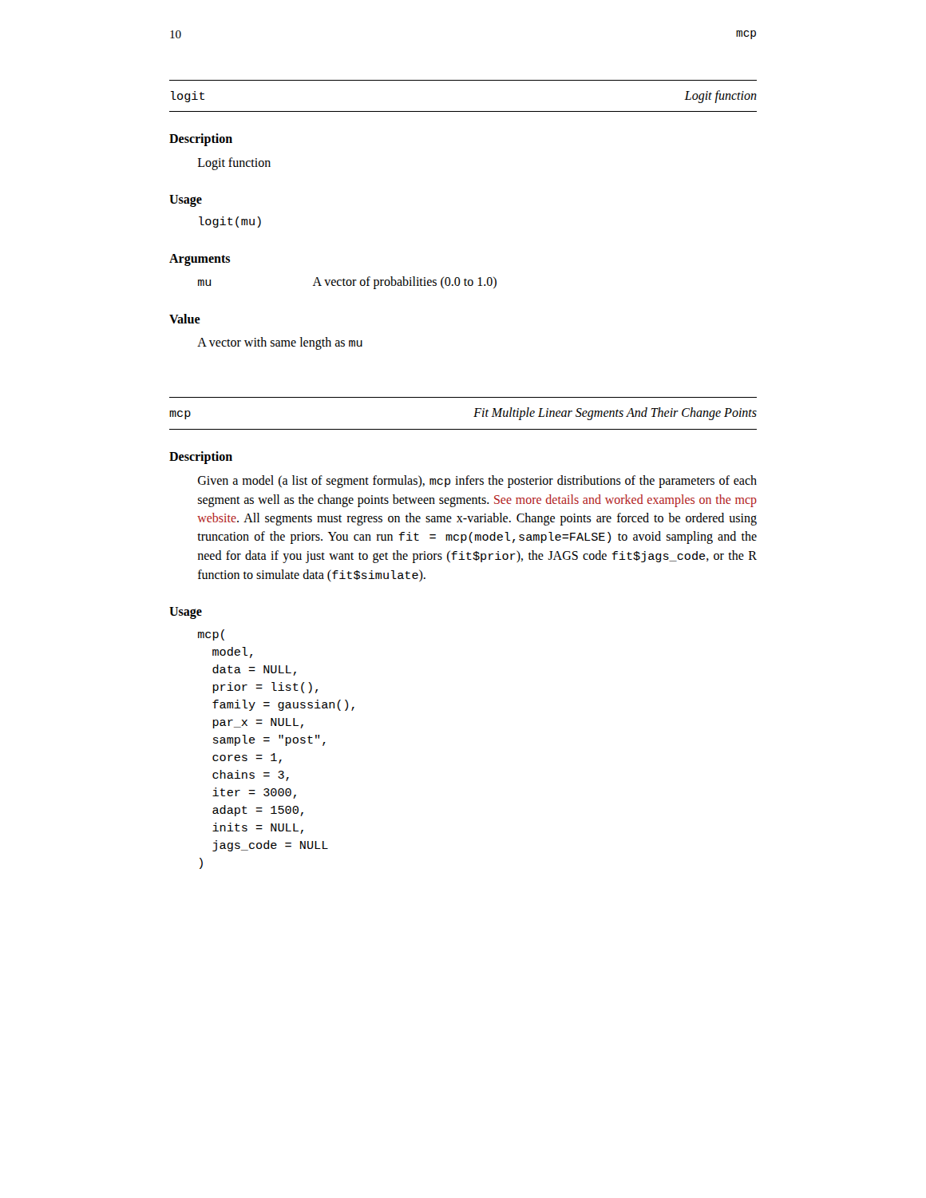10 mcp
logit Logit function
Description
Logit function
Usage
logit(mu)
Arguments
mu
A vector of probabilities (0.0 to 1.0)
Value
A vector with same length as mu
mcp Fit Multiple Linear Segments And Their Change Points
Description
Given a model (a list of segment formulas), mcp infers the posterior distributions of the parameters of each segment as well as the change points between segments. See more details and worked examples on the mcp website. All segments must regress on the same x-variable. Change points are forced to be ordered using truncation of the priors. You can run fit = mcp(model,sample=FALSE) to avoid sampling and the need for data if you just want to get the priors (fit$prior), the JAGS code fit$jags_code, or the R function to simulate data (fit$simulate).
Usage
mcp(
  model,
  data = NULL,
  prior = list(),
  family = gaussian(),
  par_x = NULL,
  sample = "post",
  cores = 1,
  chains = 3,
  iter = 3000,
  adapt = 1500,
  inits = NULL,
  jags_code = NULL
)